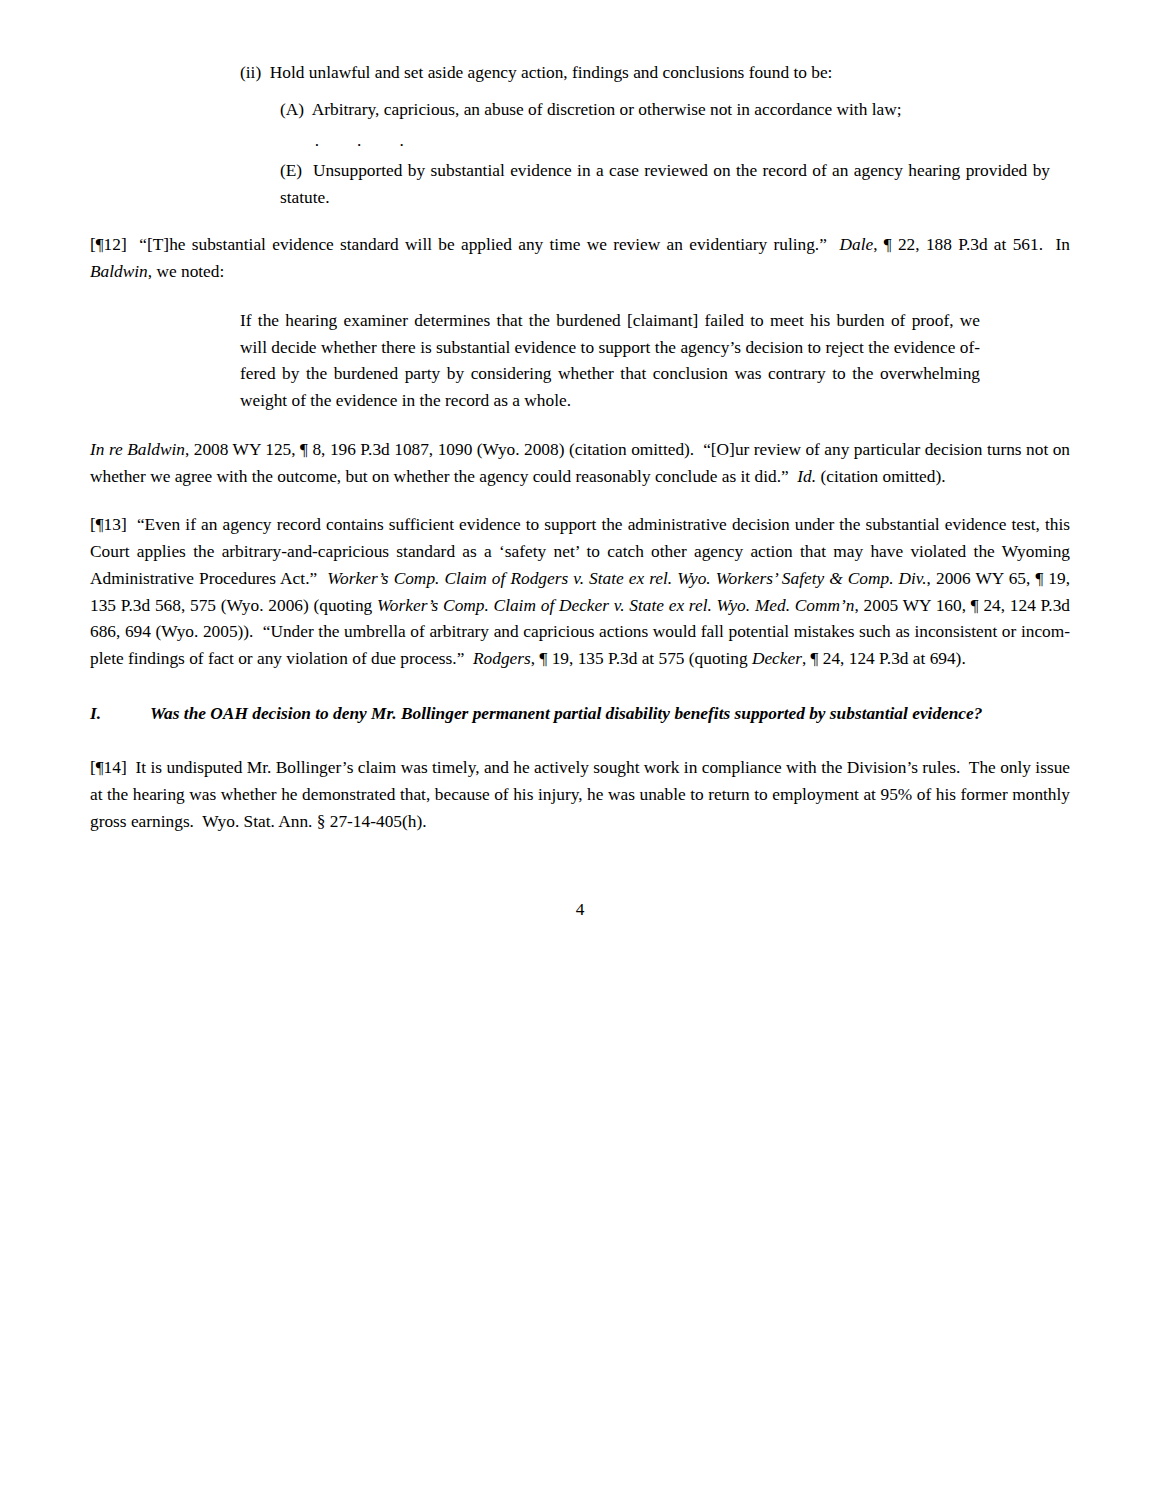(ii) Hold unlawful and set aside agency action, findings and conclusions found to be:
(A) Arbitrary, capricious, an abuse of discretion or otherwise not in accordance with law;
...
(E) Unsupported by substantial evidence in a case reviewed on the record of an agency hearing provided by statute.
[¶12] “[T]he substantial evidence standard will be applied any time we review an evidentiary ruling.” Dale, ¶ 22, 188 P.3d at 561. In Baldwin, we noted:
If the hearing examiner determines that the burdened [claimant] failed to meet his burden of proof, we will decide whether there is substantial evidence to support the agency’s decision to reject the evidence offered by the burdened party by considering whether that conclusion was contrary to the overwhelming weight of the evidence in the record as a whole.
In re Baldwin, 2008 WY 125, ¶ 8, 196 P.3d 1087, 1090 (Wyo. 2008) (citation omitted). “[O]ur review of any particular decision turns not on whether we agree with the outcome, but on whether the agency could reasonably conclude as it did.” Id. (citation omitted).
[¶13] “Even if an agency record contains sufficient evidence to support the administrative decision under the substantial evidence test, this Court applies the arbitrary-and-capricious standard as a ‘safety net’ to catch other agency action that may have violated the Wyoming Administrative Procedures Act.” Worker’s Comp. Claim of Rodgers v. State ex rel. Wyo. Workers’ Safety & Comp. Div., 2006 WY 65, ¶ 19, 135 P.3d 568, 575 (Wyo. 2006) (quoting Worker’s Comp. Claim of Decker v. State ex rel. Wyo. Med. Comm’n, 2005 WY 160, ¶ 24, 124 P.3d 686, 694 (Wyo. 2005)). “Under the umbrella of arbitrary and capricious actions would fall potential mistakes such as inconsistent or incomplete findings of fact or any violation of due process.” Rodgers, ¶ 19, 135 P.3d at 575 (quoting Decker, ¶ 24, 124 P.3d at 694).
I. Was the OAH decision to deny Mr. Bollinger permanent partial disability benefits supported by substantial evidence?
[¶14] It is undisputed Mr. Bollinger’s claim was timely, and he actively sought work in compliance with the Division’s rules. The only issue at the hearing was whether he demonstrated that, because of his injury, he was unable to return to employment at 95% of his former monthly gross earnings. Wyo. Stat. Ann. § 27-14-405(h).
4